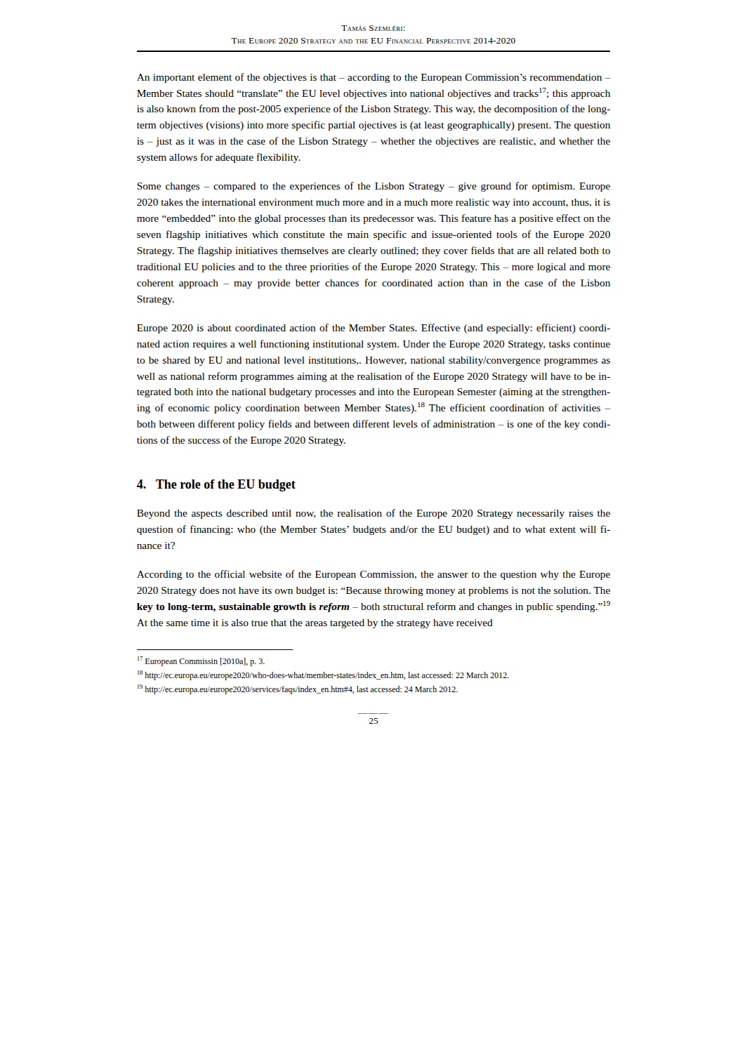Tamás Szemléri: The Europe 2020 Strategy and the EU Financial Perspective 2014-2020
An important element of the objectives is that – according to the European Commission’s recommendation – Member States should “translate” the EU level objectives into national objectives and tracks17; this approach is also known from the post-2005 experience of the Lisbon Strategy. This way, the decomposition of the long-term objectives (visions) into more specific partial ojectives is (at least geographically) present. The question is – just as it was in the case of the Lisbon Strategy – whether the objectives are realistic, and whether the system allows for adequate flexibility.
Some changes – compared to the experiences of the Lisbon Strategy – give ground for optimism. Europe 2020 takes the international environment much more and in a much more realistic way into account, thus, it is more “embedded” into the global processes than its predecessor was. This feature has a positive effect on the seven flagship initiatives which constitute the main specific and issue-oriented tools of the Europe 2020 Strategy. The flagship initiatives themselves are clearly outlined; they cover fields that are all related both to traditional EU policies and to the three priorities of the Europe 2020 Strategy. This – more logical and more coherent approach – may provide better chances for coordinated action than in the case of the Lisbon Strategy.
Europe 2020 is about coordinated action of the Member States. Effective (and especially: efficient) coordinated action requires a well functioning institutional system. Under the Europe 2020 Strategy, tasks continue to be shared by EU and national level institutions,. However, national stability/convergence programmes as well as national reform programmes aiming at the realisation of the Europe 2020 Strategy will have to be integrated both into the national budgetary processes and into the European Semester (aiming at the strengthening of economic policy coordination between Member States).18 The efficient coordination of activities – both between different policy fields and between different levels of administration – is one of the key conditions of the success of the Europe 2020 Strategy.
4. The role of the EU budget
Beyond the aspects described until now, the realisation of the Europe 2020 Strategy necessarily raises the question of financing: who (the Member States’ budgets and/or the EU budget) and to what extent will finance it?
According to the official website of the European Commission, the answer to the question why the Europe 2020 Strategy does not have its own budget is: “Because throwing money at problems is not the solution. The key to long-term, sustainable growth is reform – both structural reform and changes in public spending.”19 At the same time it is also true that the areas targeted by the strategy have received
17 European Commissin [2010a], p. 3.
18 http://ec.europa.eu/europe2020/who-does-what/member-states/index_en.htm, last accessed: 22 March 2012.
19 http://ec.europa.eu/europe2020/services/faqs/index_en.htm#4, last accessed: 24 March 2012.
——— 25